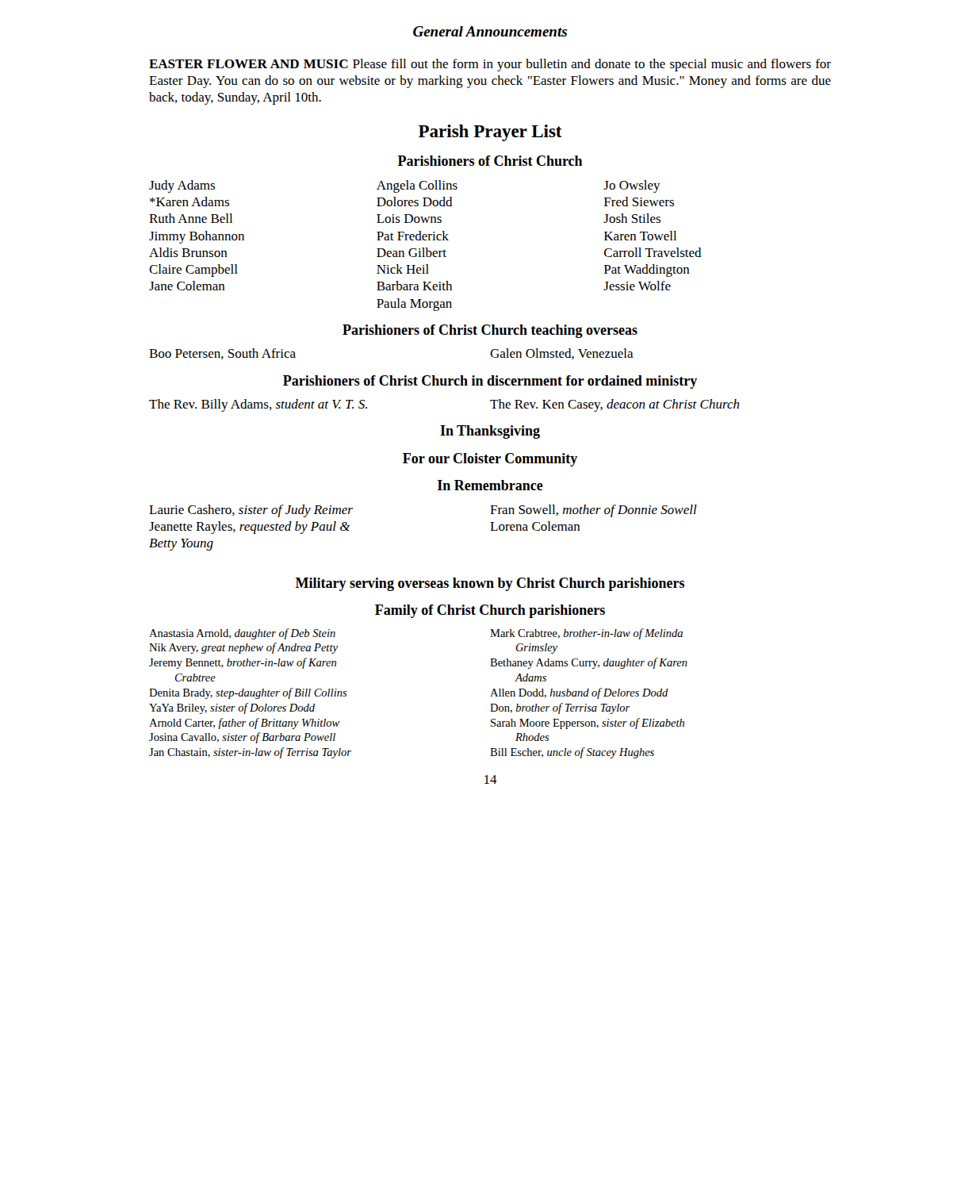General Announcements
EASTER FLOWER AND MUSIC Please fill out the form in your bulletin and donate to the special music and flowers for Easter Day. You can do so on our website or by marking you check "Easter Flowers and Music." Money and forms are due back, today, Sunday, April 10th.
Parish Prayer List
Parishioners of Christ Church
| Judy Adams | Angela Collins | Jo Owsley |
| *Karen Adams | Dolores Dodd | Fred Siewers |
| Ruth Anne Bell | Lois Downs | Josh Stiles |
| Jimmy Bohannon | Pat Frederick | Karen Towell |
| Aldis Brunson | Dean Gilbert | Carroll Travelsted |
| Claire Campbell | Nick Heil | Pat Waddington |
| Jane Coleman | Barbara Keith | Jessie Wolfe |
| | Paula Morgan | |
Parishioners of Christ Church teaching overseas
| Boo Petersen, South Africa | Galen Olmsted, Venezuela |
Parishioners of Christ Church in discernment for ordained ministry
| The Rev. Billy Adams, student at V. T. S. | The Rev. Ken Casey, deacon at Christ Church |
In Thanksgiving
For our Cloister Community
In Remembrance
| Laurie Cashero, sister of Judy Reimer | Fran Sowell, mother of Donnie Sowell |
| Jeanette Rayles, requested by Paul & Betty Young | Lorena Coleman |
Military serving overseas known by Christ Church parishioners
Family of Christ Church parishioners
| Anastasia Arnold, daughter of Deb Stein Nik Avery, great nephew of Andrea Petty Jeremy Bennett, brother-in-law of Karen Crabtree Denita Brady, step-daughter of Bill Collins YaYa Briley, sister of Dolores Dodd Arnold Carter, father of Brittany Whitlow Josina Cavallo, sister of Barbara Powell Jan Chastain, sister-in-law of Terrisa Taylor | Mark Crabtree, brother-in-law of Melinda Grimsley Bethaney Adams Curry, daughter of Karen Adams Allen Dodd, husband of Delores Dodd Don, brother of Terrisa Taylor Sarah Moore Epperson, sister of Elizabeth Rhodes Bill Escher, uncle of Stacey Hughes |
14